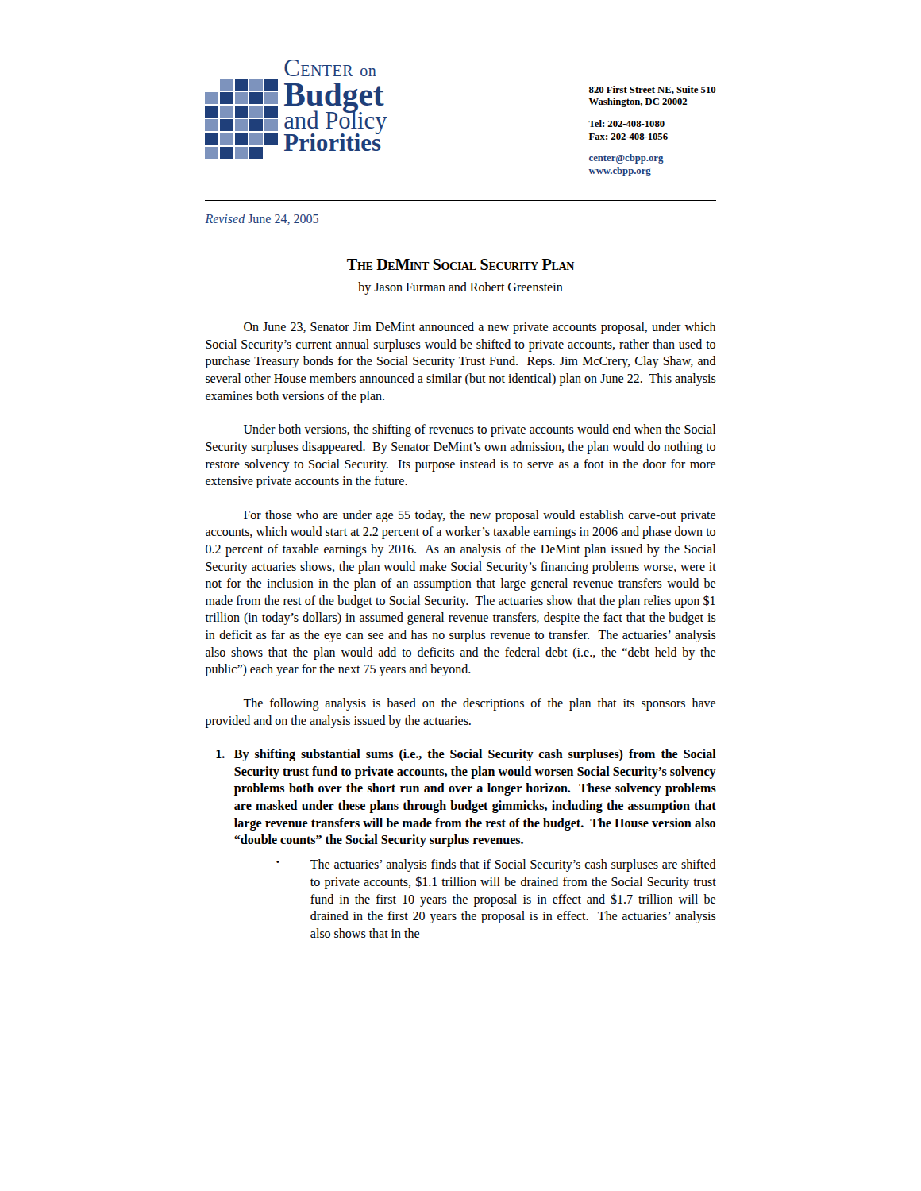CENTER on
Budget
and Policy
Priorities
820 First Street NE, Suite 510
Washington, DC 20002
Tel: 202-408-1080
Fax: 202-408-1056
center@cbpp.org
www.cbpp.org
Revised June 24, 2005
The DeMint Social Security Plan
by Jason Furman and Robert Greenstein
On June 23, Senator Jim DeMint announced a new private accounts proposal, under which Social Security’s current annual surpluses would be shifted to private accounts, rather than used to purchase Treasury bonds for the Social Security Trust Fund. Reps. Jim McCrery, Clay Shaw, and several other House members announced a similar (but not identical) plan on June 22. This analysis examines both versions of the plan.
Under both versions, the shifting of revenues to private accounts would end when the Social Security surpluses disappeared. By Senator DeMint’s own admission, the plan would do nothing to restore solvency to Social Security. Its purpose instead is to serve as a foot in the door for more extensive private accounts in the future.
For those who are under age 55 today, the new proposal would establish carve-out private accounts, which would start at 2.2 percent of a worker’s taxable earnings in 2006 and phase down to 0.2 percent of taxable earnings by 2016. As an analysis of the DeMint plan issued by the Social Security actuaries shows, the plan would make Social Security’s financing problems worse, were it not for the inclusion in the plan of an assumption that large general revenue transfers would be made from the rest of the budget to Social Security. The actuaries show that the plan relies upon $1 trillion (in today’s dollars) in assumed general revenue transfers, despite the fact that the budget is in deficit as far as the eye can see and has no surplus revenue to transfer. The actuaries’ analysis also shows that the plan would add to deficits and the federal debt (i.e., the “debt held by the public”) each year for the next 75 years and beyond.
The following analysis is based on the descriptions of the plan that its sponsors have provided and on the analysis issued by the actuaries.
By shifting substantial sums (i.e., the Social Security cash surpluses) from the Social Security trust fund to private accounts, the plan would worsen Social Security’s solvency problems both over the short run and over a longer horizon. These solvency problems are masked under these plans through budget gimmicks, including the assumption that large revenue transfers will be made from the rest of the budget. The House version also “double counts” the Social Security surplus revenues.
The actuaries’ analysis finds that if Social Security’s cash surpluses are shifted to private accounts, $1.1 trillion will be drained from the Social Security trust fund in the first 10 years the proposal is in effect and $1.7 trillion will be drained in the first 20 years the proposal is in effect. The actuaries’ analysis also shows that in the